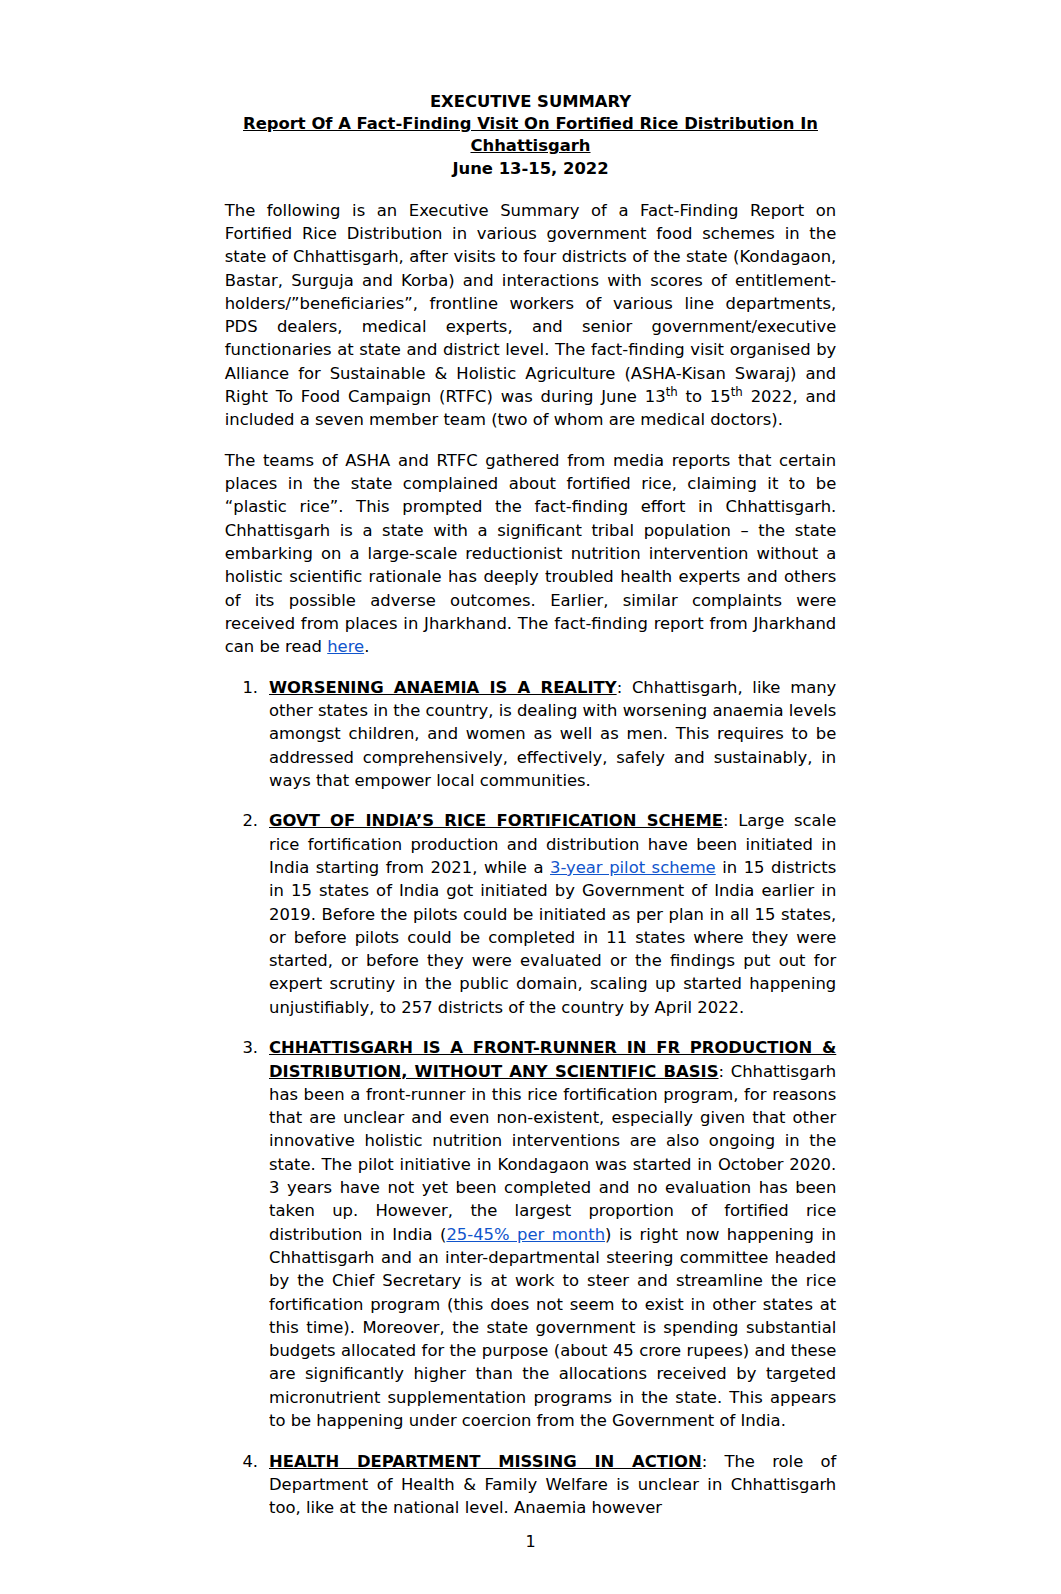EXECUTIVE SUMMARY Report Of A Fact-Finding Visit On Fortified Rice Distribution In Chhattisgarh June 13-15, 2022
The following is an Executive Summary of a Fact-Finding Report on Fortified Rice Distribution in various government food schemes in the state of Chhattisgarh, after visits to four districts of the state (Kondagaon, Bastar, Surguja and Korba) and interactions with scores of entitlement-holders/”beneficiaries”, frontline workers of various line departments, PDS dealers, medical experts, and senior government/executive functionaries at state and district level. The fact-finding visit organised by Alliance for Sustainable & Holistic Agriculture (ASHA-Kisan Swaraj) and Right To Food Campaign (RTFC) was during June 13th to 15th 2022, and included a seven member team (two of whom are medical doctors).
The teams of ASHA and RTFC gathered from media reports that certain places in the state complained about fortified rice, claiming it to be “plastic rice”. This prompted the fact-finding effort in Chhattisgarh. Chhattisgarh is a state with a significant tribal population – the state embarking on a large-scale reductionist nutrition intervention without a holistic scientific rationale has deeply troubled health experts and others of its possible adverse outcomes. Earlier, similar complaints were received from places in Jharkhand. The fact-finding report from Jharkhand can be read here.
WORSENING ANAEMIA IS A REALITY: Chhattisgarh, like many other states in the country, is dealing with worsening anaemia levels amongst children, and women as well as men. This requires to be addressed comprehensively, effectively, safely and sustainably, in ways that empower local communities.
GOVT OF INDIA’S RICE FORTIFICATION SCHEME: Large scale rice fortification production and distribution have been initiated in India starting from 2021, while a 3-year pilot scheme in 15 districts in 15 states of India got initiated by Government of India earlier in 2019. Before the pilots could be initiated as per plan in all 15 states, or before pilots could be completed in 11 states where they were started, or before they were evaluated or the findings put out for expert scrutiny in the public domain, scaling up started happening unjustifiably, to 257 districts of the country by April 2022.
CHHATTISGARH IS A FRONT-RUNNER IN FR PRODUCTION & DISTRIBUTION, WITHOUT ANY SCIENTIFIC BASIS: Chhattisgarh has been a front-runner in this rice fortification program, for reasons that are unclear and even non-existent, especially given that other innovative holistic nutrition interventions are also ongoing in the state. The pilot initiative in Kondagaon was started in October 2020. 3 years have not yet been completed and no evaluation has been taken up. However, the largest proportion of fortified rice distribution in India (25-45% per month) is right now happening in Chhattisgarh and an inter-departmental steering committee headed by the Chief Secretary is at work to steer and streamline the rice fortification program (this does not seem to exist in other states at this time). Moreover, the state government is spending substantial budgets allocated for the purpose (about 45 crore rupees) and these are significantly higher than the allocations received by targeted micronutrient supplementation programs in the state. This appears to be happening under coercion from the Government of India.
HEALTH DEPARTMENT MISSING IN ACTION: The role of Department of Health & Family Welfare is unclear in Chhattisgarh too, like at the national level. Anaemia however
1